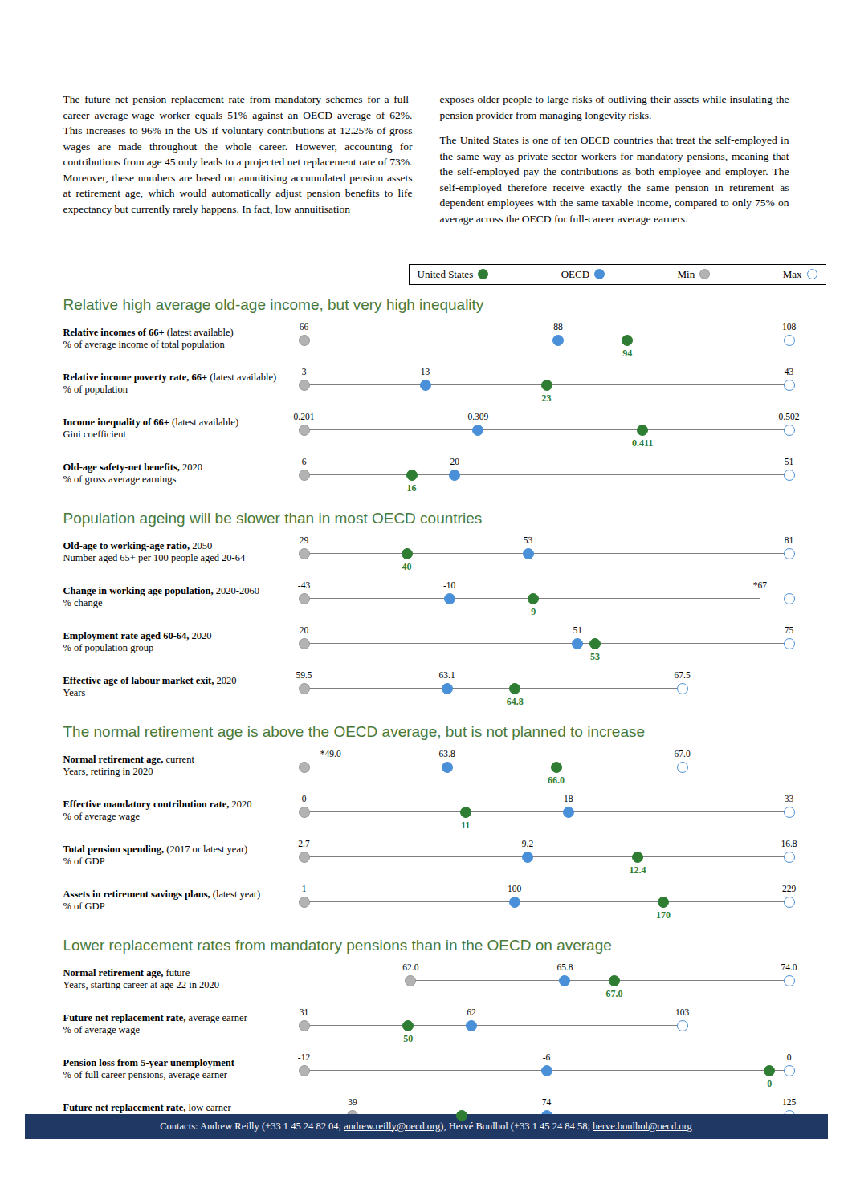The future net pension replacement rate from mandatory schemes for a full-career average-wage worker equals 51% against an OECD average of 62%. This increases to 96% in the US if voluntary contributions at 12.25% of gross wages are made throughout the whole career. However, accounting for contributions from age 45 only leads to a projected net replacement rate of 73%. Moreover, these numbers are based on annuitising accumulated pension assets at retirement age, which would automatically adjust pension benefits to life expectancy but currently rarely happens. In fact, low annuitisation
exposes older people to large risks of outliving their assets while insulating the pension provider from managing longevity risks.
The United States is one of ten OECD countries that treat the self-employed in the same way as private-sector workers for mandatory pensions, meaning that the self-employed pay the contributions as both employee and employer. The self-employed therefore receive exactly the same pension in retirement as dependent employees with the same taxable income, compared to only 75% on average across the OECD for full-career average earners.
United States OECD Min Max
Relative high average old-age income, but very high inequality
Relative incomes of 66+ (latest available)
% of average income of total population
66
88
94
108
Relative income poverty rate, 66+ (latest available)
% of population
3
13
23
43
Income inequality of 66+ (latest available)
Gini coefficient
0.201
0.309
0.411
0.502
Old-age safety-net benefits, 2020
% of gross average earnings
6
16
20
51
Population ageing will be slower than in most OECD countries
Old-age to working-age ratio, 2050
Number aged 65+ per 100 people aged 20-64
29
40
53
81
Change in working age population, 2020-2060
% change
-43
-10
9
*67
Employment rate aged 60-64, 2020
% of population group
20
51
53
75
Effective age of labour market exit, 2020
Years
59.5
63.1
64.8
67.5
The normal retirement age is above the OECD average, but is not planned to increase
Normal retirement age, current
Years, retiring in 2020
*49.0
63.8
66.0
67.0
Effective mandatory contribution rate, 2020
% of average wage
0
11
18
33
Total pension spending, (2017 or latest year)
% of GDP
2.7
9.2
12.4
16.8
Assets in retirement savings plans, (latest year)
% of GDP
1
100
170
229
Lower replacement rates from mandatory pensions than in the OECD on average
Normal retirement age, future
Years, starting career at age 22 in 2020
62.0
65.8
67.0
74.0
Future net replacement rate, average earner
% of average wage
31
50
62
103
Pension loss from 5-year unemployment
% of full career pensions, average earner
-12
-6
0
0
Future net replacement rate, low earner
% of average wage for low earners
39
61
74
125
Contacts: Andrew Reilly (+33 1 45 24 82 04; andrew.reilly@oecd.org), Hervé Boulhol (+33 1 45 24 84 58; herve.boulhol@oecd.org